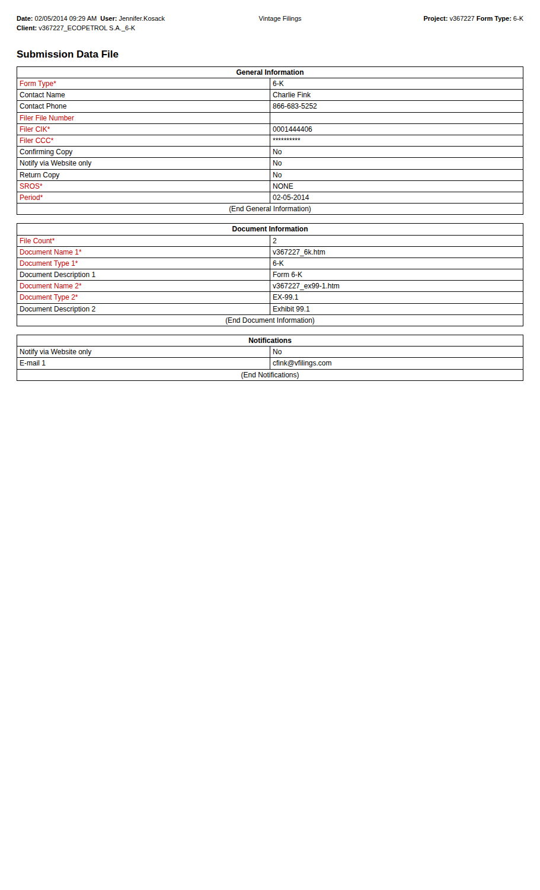| Date: 02/05/2014 09:29 AM User: Jennifer.Kosack Client: v367227_ECOPETROL S.A._6-K | Vintage Filings | Project: v367227 Form Type: 6-K |
Submission Data File
| General Information |
| Form Type* | 6-K |
| Contact Name | Charlie Fink |
| Contact Phone | 866-683-5252 |
| Filer File Number | |
| Filer CIK* | 0001444406 |
| Filer CCC* | ********** |
| Confirming Copy | No |
| Notify via Website only | No |
| Return Copy | No |
| SROS* | NONE |
| Period* | 02-05-2014 |
| (End General Information) |
| Document Information |
| File Count* | 2 |
| Document Name 1* | v367227_6k.htm |
| Document Type 1* | 6-K |
| Document Description 1 | Form 6-K |
| Document Name 2* | v367227_ex99-1.htm |
| Document Type 2* | EX-99.1 |
| Document Description 2 | Exhibit 99.1 |
| (End Document Information) |
| Notifications |
| Notify via Website only | No |
| E-mail 1 | cfink@vfilings.com |
| (End Notifications) |